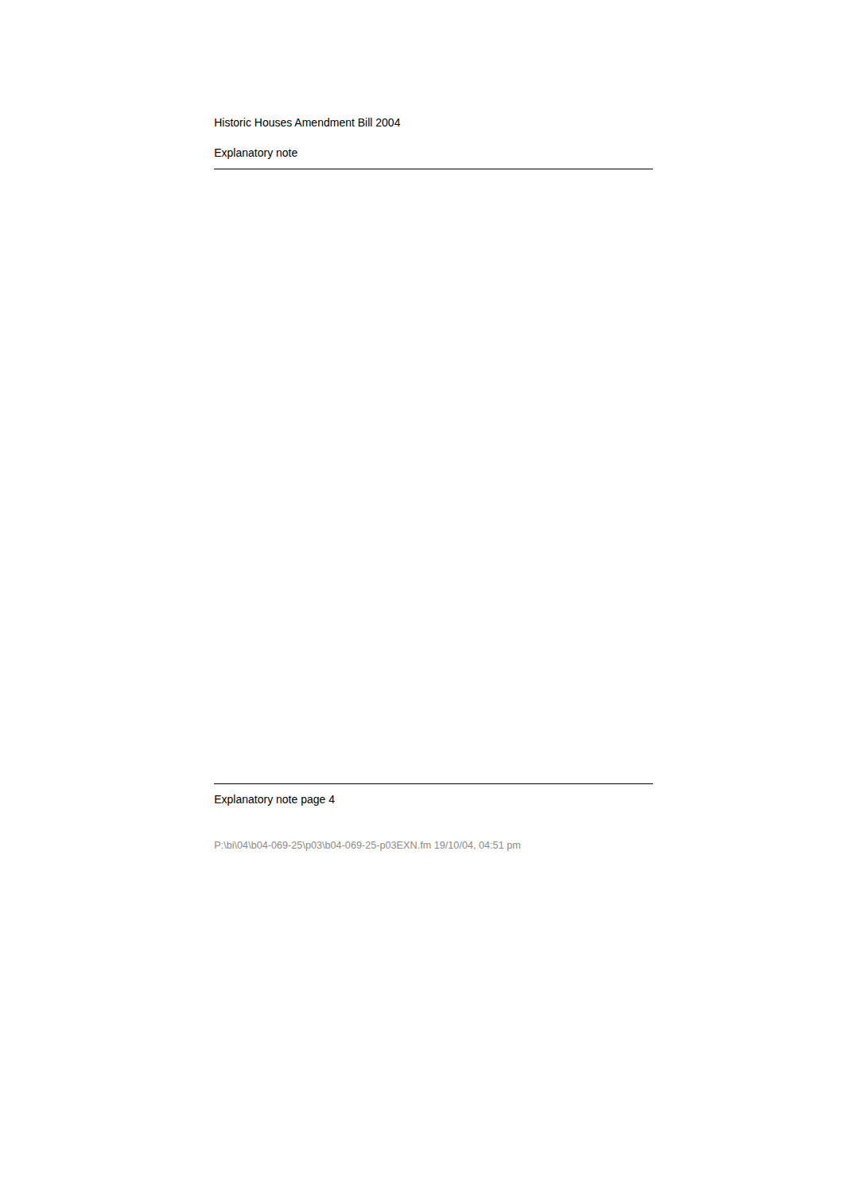Historic Houses Amendment Bill 2004
Explanatory note
Explanatory note page 4
P:\bi\04\b04-069-25\p03\b04-069-25-p03EXN.fm 19/10/04, 04:51 pm